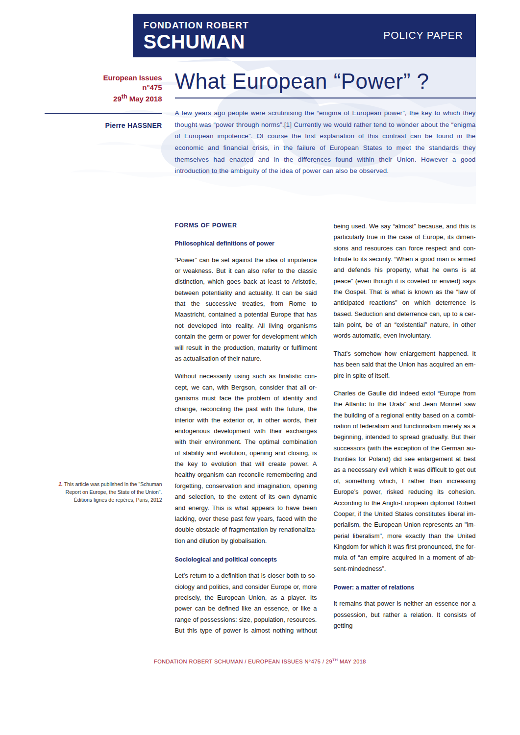FONDATION ROBERT
SCHUMAN
POLICY PAPER
European Issues n°475 29th May 2018
Pierre HASSNER
What European “Power” ?
A few years ago people were scrutinising the “enigma of European power”, the key to which they thought was “power through norms”.[1] Currently we would rather tend to wonder about the “enigma of European impotence”. Of course the first explanation of this contrast can be found in the economic and financial crisis, in the failure of European States to meet the standards they themselves had enacted and in the differences found within their Union. However a good introduction to the ambiguity of the idea of power can also be observed.
1. This article was published in the "Schuman Report on Europe, the State of the Union".
Éditions lignes de repères, Paris, 2012
FORMS OF POWER
Philosophical definitions of power
“Power” can be set against the idea of impotence or weakness. But it can also refer to the classic distinction, which goes back at least to Aristotle, between potentiality and actuality. It can be said that the successive treaties, from Rome to Maastricht, contained a potential Europe that has not developed into reality. All living organisms contain the germ or power for development which will result in the production, maturity or fulfilment as actualisation of their nature.
Without necessarily using such as finalistic concept, we can, with Bergson, consider that all organisms must face the problem of identity and change, reconciling the past with the future, the interior with the exterior or, in other words, their endogenous development with their exchanges with their environment. The optimal combination of stability and evolution, opening and closing, is the key to evolution that will create power. A healthy organism can reconcile remembering and forgetting, conservation and imagination, opening and selection, to the extent of its own dynamic and energy. This is what appears to have been lacking, over these past few years, faced with the double obstacle of fragmentation by renationalization and dilution by globalisation.
Sociological and political concepts
Let’s return to a definition that is closer both to sociology and politics, and consider Europe or, more precisely, the European Union, as a player. Its power can be defined like an essence, or like a range of possessions: size, population, resources. But this type of power is almost nothing without being used. We say “almost” because, and this is particularly true in the case of Europe, its dimensions and resources can force respect and contribute to its security. “When a good man is armed and defends his property, what he owns is at peace” (even though it is coveted or envied) says the Gospel. That is what is known as the “law of anticipated reactions” on which deterrence is based. Seduction and deterrence can, up to a certain point, be of an “existential” nature, in other words automatic, even involuntary.
That’s somehow how enlargement happened. It has been said that the Union has acquired an empire in spite of itself.
Charles de Gaulle did indeed extol “Europe from the Atlantic to the Urals” and Jean Monnet saw the building of a regional entity based on a combination of federalism and functionalism merely as a beginning, intended to spread gradually. But their successors (with the exception of the German authorities for Poland) did see enlargement at best as a necessary evil which it was difficult to get out of, something which, I rather than increasing Europe’s power, risked reducing its cohesion. According to the Anglo-European diplomat Robert Cooper, if the United States constitutes liberal imperialism, the European Union represents an "imperial liberalism", more exactly than the United Kingdom for which it was first pronounced, the formula of “an empire acquired in a moment of absent-mindedness”.
Power: a matter of relations
It remains that power is neither an essence nor a possession, but rather a relation. It consists of getting
FONDATION ROBERT SCHUMAN / EUROPEAN ISSUES N°475 / 29TH MAY 2018